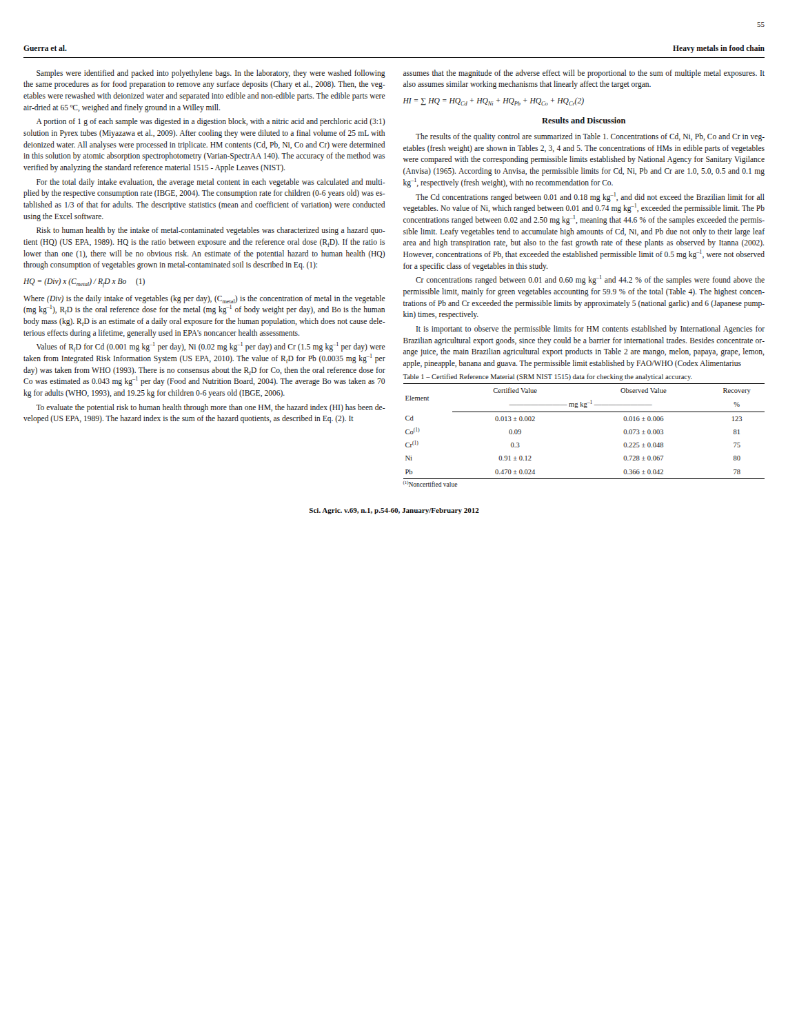55
Guerra et al. Heavy metals in food chain
Samples were identified and packed into polyethylene bags. In the laboratory, they were washed following the same procedures as for food preparation to remove any surface deposits (Chary et al., 2008). Then, the vegetables were rewashed with deionized water and separated into edible and non-edible parts. The edible parts were air-dried at 65 ºC, weighed and finely ground in a Willey mill.
A portion of 1 g of each sample was digested in a digestion block, with a nitric acid and perchloric acid (3:1) solution in Pyrex tubes (Miyazawa et al., 2009). After cooling they were diluted to a final volume of 25 mL with deionized water. All analyses were processed in triplicate. HM contents (Cd, Pb, Ni, Co and Cr) were determined in this solution by atomic absorption spectrophotometry (Varian-SpectrAA 140). The accuracy of the method was verified by analyzing the standard reference material 1515 - Apple Leaves (NIST).
For the total daily intake evaluation, the average metal content in each vegetable was calculated and multiplied by the respective consumption rate (IBGE, 2004). The consumption rate for children (0-6 years old) was established as 1/3 of that for adults. The descriptive statistics (mean and coefficient of variation) were conducted using the Excel software.
Risk to human health by the intake of metal-contaminated vegetables was characterized using a hazard quotient (HQ) (US EPA, 1989). HQ is the ratio between exposure and the reference oral dose (RfD). If the ratio is lower than one (1), there will be no obvious risk. An estimate of the potential hazard to human health (HQ) through consumption of vegetables grown in metal-contaminated soil is described in Eq. (1):
HQ = (Div) x (Cmetal) / RfD x Bo(1)
Where (Div) is the daily intake of vegetables (kg per day), (Cmetal) is the concentration of metal in the vegetable (mg kg–1), RfD is the oral reference dose for the metal (mg kg–1 of body weight per day), and Bo is the human body mass (kg). RfD is an estimate of a daily oral exposure for the human population, which does not cause deleterious effects during a lifetime, generally used in EPA's noncancer health assessments.
Values of RfD for Cd (0.001 mg kg–1 per day), Ni (0.02 mg kg–1 per day) and Cr (1.5 mg kg–1 per day) were taken from Integrated Risk Information System (US EPA, 2010). The value of RfD for Pb (0.0035 mg kg–1 per day) was taken from WHO (1993). There is no consensus about the RfD for Co, then the oral reference dose for Co was estimated as 0.043 mg kg–1 per day (Food and Nutrition Board, 2004). The average Bo was taken as 70 kg for adults (WHO, 1993), and 19.25 kg for children 0-6 years old (IBGE, 2006).
To evaluate the potential risk to human health through more than one HM, the hazard index (HI) has been developed (US EPA, 1989). The hazard index is the sum of the hazard quotients, as described in Eq. (2). It
assumes that the magnitude of the adverse effect will be proportional to the sum of multiple metal exposures. It also assumes similar working mechanisms that linearly affect the target organ.
HI = ∑ HQ = HQCd + HQNi + HQPb + HQCo + HQCr(2)
Results and Discussion
The results of the quality control are summarized in Table 1. Concentrations of Cd, Ni, Pb, Co and Cr in vegetables (fresh weight) are shown in Tables 2, 3, 4 and 5. The concentrations of HMs in edible parts of vegetables were compared with the corresponding permissible limits established by National Agency for Sanitary Vigilance (Anvisa) (1965). According to Anvisa, the permissible limits for Cd, Ni, Pb and Cr are 1.0, 5.0, 0.5 and 0.1 mg kg–1, respectively (fresh weight), with no recommendation for Co.
The Cd concentrations ranged between 0.01 and 0.18 mg kg–1, and did not exceed the Brazilian limit for all vegetables. No value of Ni, which ranged between 0.01 and 0.74 mg kg–1, exceeded the permissible limit. The Pb concentrations ranged between 0.02 and 2.50 mg kg–1, meaning that 44.6 % of the samples exceeded the permissible limit. Leafy vegetables tend to accumulate high amounts of Cd, Ni, and Pb due not only to their large leaf area and high transpiration rate, but also to the fast growth rate of these plants as observed by Itanna (2002). However, concentrations of Pb, that exceeded the established permissible limit of 0.5 mg kg–1, were not observed for a specific class of vegetables in this study.
Cr concentrations ranged between 0.01 and 0.60 mg kg–1 and 44.2 % of the samples were found above the permissible limit, mainly for green vegetables accounting for 59.9 % of the total (Table 4). The highest concentrations of Pb and Cr exceeded the permissible limits by approximately 5 (national garlic) and 6 (Japanese pumpkin) times, respectively.
It is important to observe the permissible limits for HM contents established by International Agencies for Brazilian agricultural export goods, since they could be a barrier for international trades. Besides concentrate orange juice, the main Brazilian agricultural export products in Table 2 are mango, melon, papaya, grape, lemon, apple, pineapple, banana and guava. The permissible limit established by FAO/WHO (Codex Alimentarius
Table 1 – Certified Reference Material (SRM NIST 1515) data for checking the analytical accuracy.
| Element | Certified Value | Observed Value | Recovery |
| --- | --- | --- | --- |
| ———————— mg kg –1 ———————— | % |
| Cd | 0.013 ± 0.002 | 0.016 ± 0.006 | 123 |
| Co (1) | 0.09 | 0.073 ± 0.003 | 81 |
| Cr (1) | 0.3 | 0.225 ± 0.048 | 75 |
| Ni | 0.91 ± 0.12 | 0.728 ± 0.067 | 80 |
| Pb | 0.470 ± 0.024 | 0.366 ± 0.042 | 78 |
(1)Noncertified value
Sci. Agric. v.69, n.1, p.54-60, January/February 2012